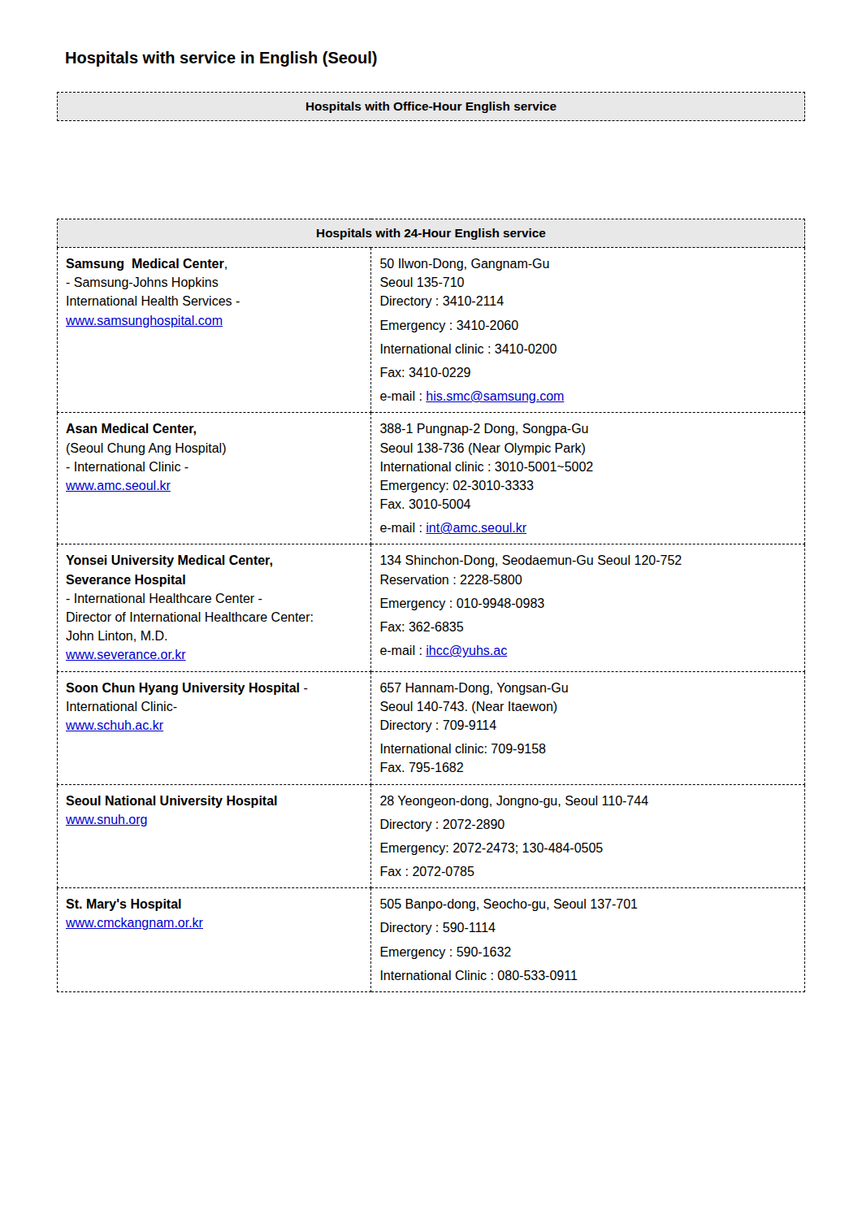Hospitals with service in English (Seoul)
| Hospitals with Office-Hour English service |
| --- |
| Hospitals with 24-Hour English service |
| --- |
| Samsung Medical Center , - Samsung-Johns Hopkins International Health Services - www.samsunghospital.com | 50 Ilwon-Dong, Gangnam-Gu Seoul 135-710 Directory : 3410-2114 Emergency : 3410-2060 International clinic : 3410-0200 Fax: 3410-0229 e-mail : his.smc@samsung.com |
| Asan Medical Center, (Seoul Chung Ang Hospital) - International Clinic - www.amc.seoul.kr | 388-1 Pungnap-2 Dong, Songpa-Gu Seoul 138-736 (Near Olympic Park) International clinic : 3010-5001~5002 Emergency: 02-3010-3333 Fax. 3010-5004 e-mail : int@amc.seoul.kr |
| Yonsei University Medical Center, Severance Hospital - International Healthcare Center - Director of International Healthcare Center: John Linton, M.D. www.severance.or.kr | 134 Shinchon-Dong, Seodaemun-Gu Seoul 120-752 Reservation : 2228-5800 Emergency : 010-9948-0983 Fax: 362-6835 e-mail : ihcc@yuhs.ac |
| Soon Chun Hyang University Hospital - International Clinic- www.schuh.ac.kr | 657 Hannam-Dong, Yongsan-Gu Seoul 140-743. (Near Itaewon) Directory : 709-9114 International clinic: 709-9158 Fax. 795-1682 |
| Seoul National University Hospital www.snuh.org | 28 Yeongeon-dong, Jongno-gu, Seoul 110-744 Directory : 2072-2890 Emergency: 2072-2473; 130-484-0505 Fax : 2072-0785 |
| St. Mary's Hospital www.cmckangnam.or.kr | 505 Banpo-dong, Seocho-gu, Seoul 137-701 Directory : 590-1114 Emergency : 590-1632 International Clinic : 080-533-0911 |